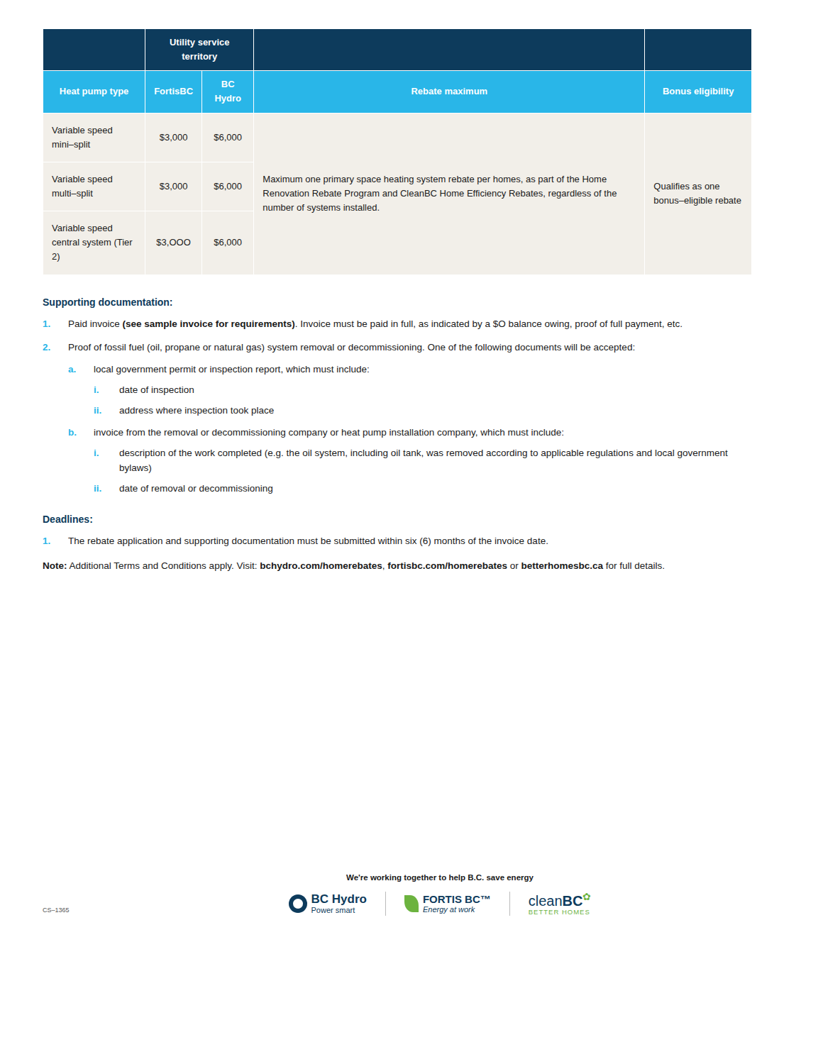| | Utility service territory | | |
| --- | --- | --- | --- |
| Heat pump type | FortisBC | BC Hydro | Rebate maximum | Bonus eligibility |
| Variable speed mini–split | $3,000 | $6,000 | Maximum one primary space heating system rebate per homes, as part of the Home Renovation Rebate Program and CleanBC Home Efficiency Rebates, regardless of the number of systems installed. | Qualifies as one bonus–eligible rebate |
| Variable speed multi–split | $3,000 | $6,000 |
| Variable speed central system (Tier 2) | $3,OOO | $6,000 |
Supporting documentation:
Paid invoice (see sample invoice for requirements). Invoice must be paid in full, as indicated by a $O balance owing, proof of full payment, etc.
Proof of fossil fuel (oil, propane or natural gas) system removal or decommissioning. One of the following documents will be accepted:
local government permit or inspection report, which must include:
date of inspection
address where inspection took place
invoice from the removal or decommissioning company or heat pump installation company, which must include:
description of the work completed (e.g. the oil system, including oil tank, was removed according to applicable regulations and local government bylaws)
date of removal or decommissioning
Deadlines:
The rebate application and supporting documentation must be submitted within six (6) months of the invoice date.
Note: Additional Terms and Conditions apply. Visit: bchydro.com/homerebates, fortisbc.com/homerebates or betterhomesbc.ca for full details.
We're working together to help B.C. save energy
BC Hydro
Power smart
FORTIS BC™
Energy at work
clean BC✿
BETTER HOMES
CS–1365